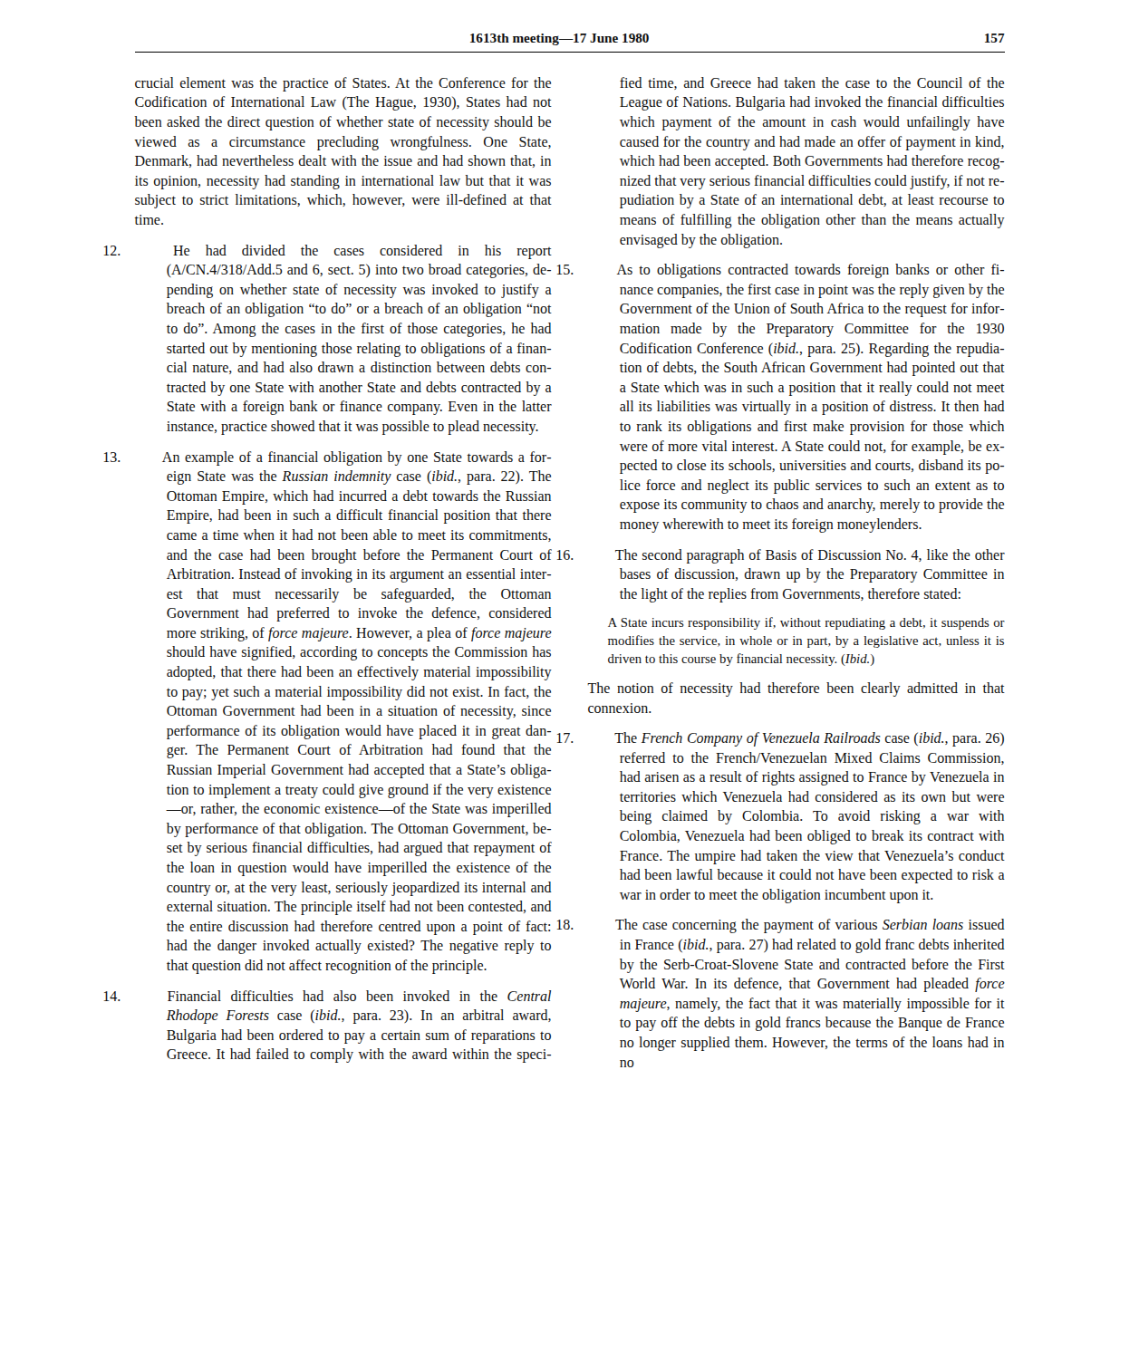1613th meeting—17 June 1980 157
crucial element was the practice of States. At the Conference for the Codification of International Law (The Hague, 1930), States had not been asked the direct question of whether state of necessity should be viewed as a circumstance precluding wrongfulness. One State, Denmark, had nevertheless dealt with the issue and had shown that, in its opinion, necessity had standing in international law but that it was subject to strict limitations, which, however, were ill-defined at that time.
12. He had divided the cases considered in his report (A/CN.4/318/Add.5 and 6, sect. 5) into two broad categories, depending on whether state of necessity was invoked to justify a breach of an obligation “to do” or a breach of an obligation “not to do”. Among the cases in the first of those categories, he had started out by mentioning those relating to obligations of a financial nature, and had also drawn a distinction between debts contracted by one State with another State and debts contracted by a State with a foreign bank or finance company. Even in the latter instance, practice showed that it was possible to plead necessity.
13. An example of a financial obligation by one State towards a foreign State was the Russian indemnity case (ibid., para. 22). The Ottoman Empire, which had incurred a debt towards the Russian Empire, had been in such a difficult financial position that there came a time when it had not been able to meet its commitments, and the case had been brought before the Permanent Court of Arbitration. Instead of invoking in its argument an essential interest that must necessarily be safeguarded, the Ottoman Government had preferred to invoke the defence, considered more striking, of force majeure. However, a plea of force majeure should have signified, according to concepts the Commission has adopted, that there had been an effectively material impossibility to pay; yet such a material impossibility did not exist. In fact, the Ottoman Government had been in a situation of necessity, since performance of its obligation would have placed it in great danger. The Permanent Court of Arbitration had found that the Russian Imperial Government had accepted that a State’s obligation to implement a treaty could give ground if the very existence—or, rather, the economic existence—of the State was imperilled by performance of that obligation. The Ottoman Government, beset by serious financial difficulties, had argued that repayment of the loan in question would have imperilled the existence of the country or, at the very least, seriously jeopardized its internal and external situation. The principle itself had not been contested, and the entire discussion had therefore centred upon a point of fact: had the danger invoked actually existed? The negative reply to that question did not affect recognition of the principle.
14. Financial difficulties had also been invoked in the Central Rhodope Forests case (ibid., para. 23). In an arbitral award, Bulgaria had been ordered to pay a certain sum of reparations to Greece. It had failed to comply with the award within the specified time, and Greece had taken the case to the Council of the League of Nations. Bulgaria had invoked the financial difficulties which payment of the amount in cash would unfailingly have caused for the country and had made an offer of payment in kind, which had been accepted. Both Governments had therefore recognized that very serious financial difficulties could justify, if not repudiation by a State of an international debt, at least recourse to means of fulfilling the obligation other than the means actually envisaged by the obligation.
15. As to obligations contracted towards foreign banks or other finance companies, the first case in point was the reply given by the Government of the Union of South Africa to the request for information made by the Preparatory Committee for the 1930 Codification Conference (ibid., para. 25). Regarding the repudiation of debts, the South African Government had pointed out that a State which was in such a position that it really could not meet all its liabilities was virtually in a position of distress. It then had to rank its obligations and first make provision for those which were of more vital interest. A State could not, for example, be expected to close its schools, universities and courts, disband its police force and neglect its public services to such an extent as to expose its community to chaos and anarchy, merely to provide the money wherewith to meet its foreign moneylenders.
16. The second paragraph of Basis of Discussion No. 4, like the other bases of discussion, drawn up by the Preparatory Committee in the light of the replies from Governments, therefore stated:
A State incurs responsibility if, without repudiating a debt, it suspends or modifies the service, in whole or in part, by a legislative act, unless it is driven to this course by financial necessity. (Ibid.)
The notion of necessity had therefore been clearly admitted in that connexion.
17. The French Company of Venezuela Railroads case (ibid., para. 26) referred to the French/Venezuelan Mixed Claims Commission, had arisen as a result of rights assigned to France by Venezuela in territories which Venezuela had considered as its own but were being claimed by Colombia. To avoid risking a war with Colombia, Venezuela had been obliged to break its contract with France. The umpire had taken the view that Venezuela’s conduct had been lawful because it could not have been expected to risk a war in order to meet the obligation incumbent upon it.
18. The case concerning the payment of various Serbian loans issued in France (ibid., para. 27) had related to gold franc debts inherited by the Serb-Croat-Slovene State and contracted before the First World War. In its defence, that Government had pleaded force majeure, namely, the fact that it was materially impossible for it to pay off the debts in gold francs because the Banque de France no longer supplied them. However, the terms of the loans had in no